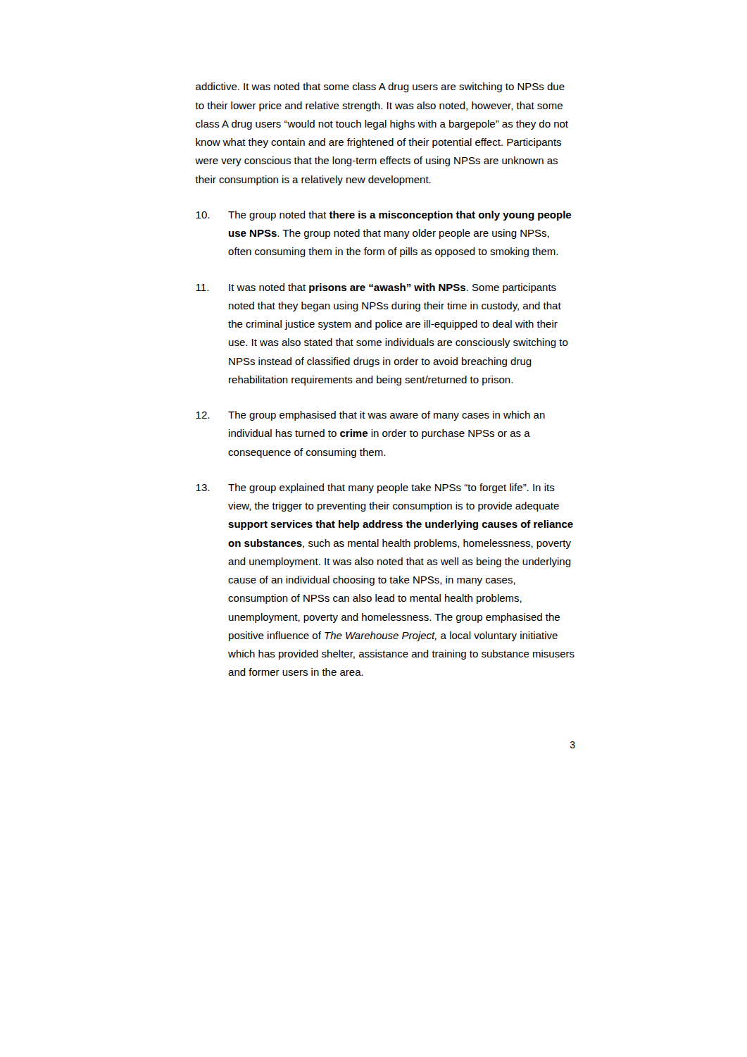addictive. It was noted that some class A drug users are switching to NPSs due to their lower price and relative strength. It was also noted, however, that some class A drug users “would not touch legal highs with a bargepole” as they do not know what they contain and are frightened of their potential effect. Participants were very conscious that the long-term effects of using NPSs are unknown as their consumption is a relatively new development.
The group noted that there is a misconception that only young people use NPSs. The group noted that many older people are using NPSs, often consuming them in the form of pills as opposed to smoking them.
It was noted that prisons are “awash” with NPSs. Some participants noted that they began using NPSs during their time in custody, and that the criminal justice system and police are ill-equipped to deal with their use. It was also stated that some individuals are consciously switching to NPSs instead of classified drugs in order to avoid breaching drug rehabilitation requirements and being sent/returned to prison.
The group emphasised that it was aware of many cases in which an individual has turned to crime in order to purchase NPSs or as a consequence of consuming them.
The group explained that many people take NPSs “to forget life”. In its view, the trigger to preventing their consumption is to provide adequate support services that help address the underlying causes of reliance on substances, such as mental health problems, homelessness, poverty and unemployment. It was also noted that as well as being the underlying cause of an individual choosing to take NPSs, in many cases, consumption of NPSs can also lead to mental health problems, unemployment, poverty and homelessness. The group emphasised the positive influence of The Warehouse Project, a local voluntary initiative which has provided shelter, assistance and training to substance misusers and former users in the area.
3